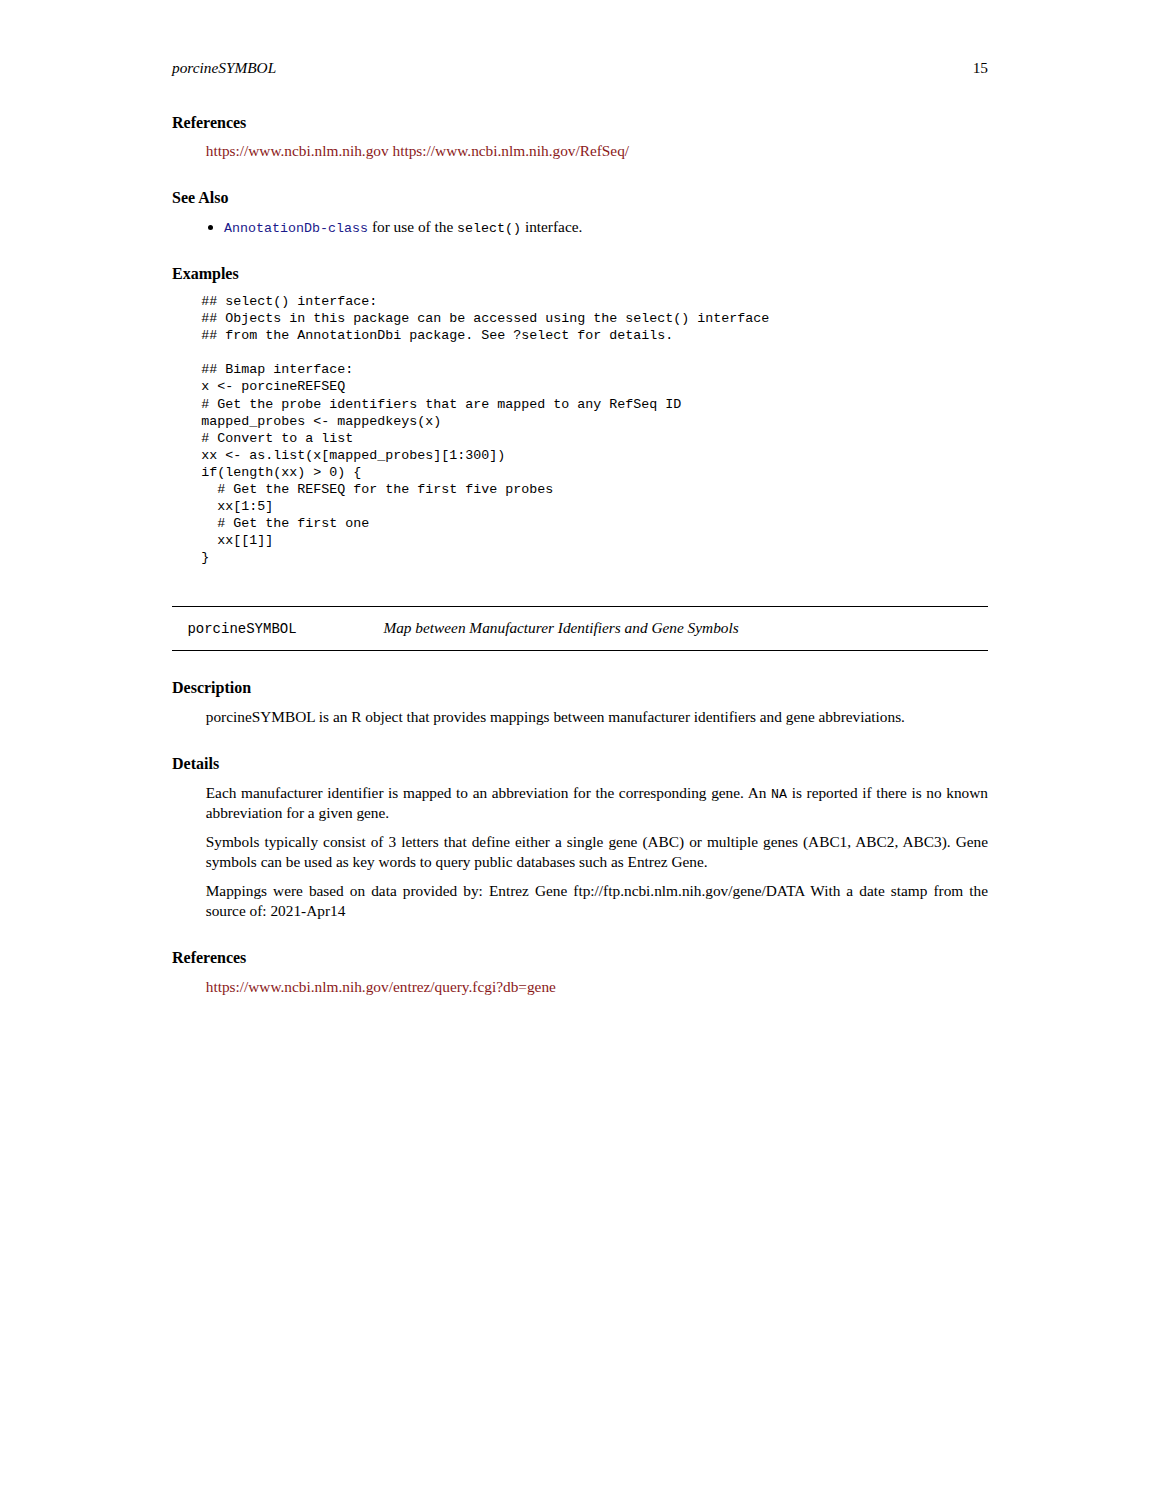porcineSYMBOL 15
References
https://www.ncbi.nlm.nih.gov https://www.ncbi.nlm.nih.gov/RefSeq/
See Also
AnnotationDb-class for use of the select() interface.
Examples
## select() interface:
## Objects in this package can be accessed using the select() interface
## from the AnnotationDbi package. See ?select for details.

## Bimap interface:
x <- porcineREFSEQ
# Get the probe identifiers that are mapped to any RefSeq ID
mapped_probes <- mappedkeys(x)
# Convert to a list
xx <- as.list(x[mapped_probes][1:300])
if(length(xx) > 0) {
  # Get the REFSEQ for the first five probes
  xx[1:5]
  # Get the first one
  xx[[1]]
}
porcineSYMBOL Map between Manufacturer Identifiers and Gene Symbols
Description
porcineSYMBOL is an R object that provides mappings between manufacturer identifiers and gene abbreviations.
Details
Each manufacturer identifier is mapped to an abbreviation for the corresponding gene. An NA is reported if there is no known abbreviation for a given gene.
Symbols typically consist of 3 letters that define either a single gene (ABC) or multiple genes (ABC1, ABC2, ABC3). Gene symbols can be used as key words to query public databases such as Entrez Gene.
Mappings were based on data provided by: Entrez Gene ftp://ftp.ncbi.nlm.nih.gov/gene/DATA With a date stamp from the source of: 2021-Apr14
References
https://www.ncbi.nlm.nih.gov/entrez/query.fcgi?db=gene